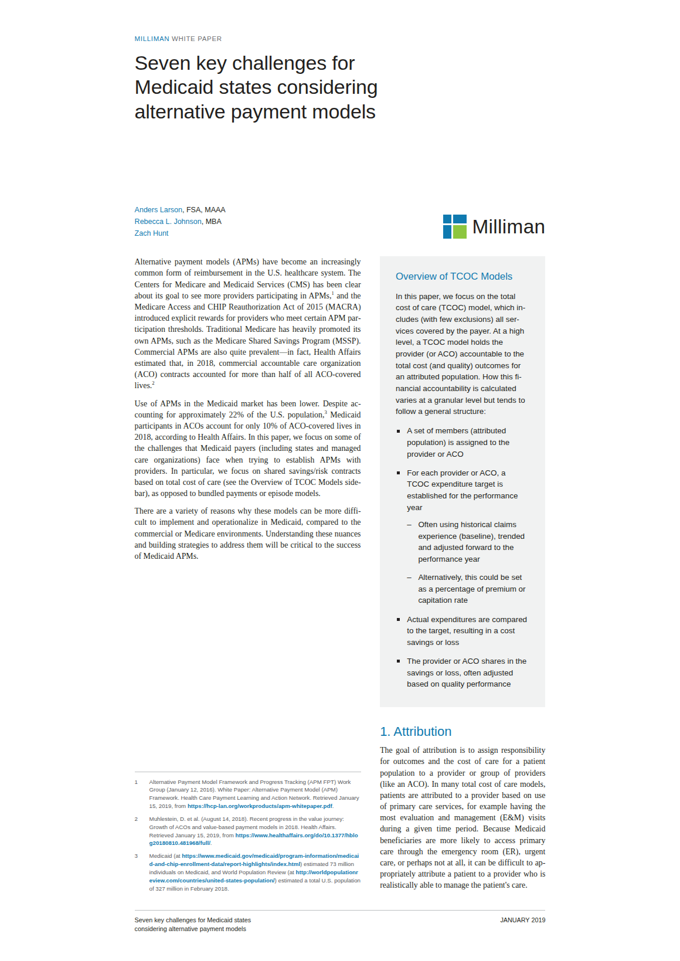MILLIMAN WHITE PAPER
Seven key challenges for
Medicaid states considering
alternative payment models
Anders Larson, FSA, MAAA
Rebecca L. Johnson, MBA
Zach Hunt
Milliman
Alternative payment models (APMs) have become an increasingly common form of reimbursement in the U.S. healthcare system. The Centers for Medicare and Medicaid Services (CMS) has been clear about its goal to see more providers participating in APMs,1 and the Medicare Access and CHIP Reauthorization Act of 2015 (MACRA) introduced explicit rewards for providers who meet certain APM participation thresholds. Traditional Medicare has heavily promoted its own APMs, such as the Medicare Shared Savings Program (MSSP). Commercial APMs are also quite prevalent—in fact, Health Affairs estimated that, in 2018, commercial accountable care organization (ACO) contracts accounted for more than half of all ACO-covered lives.2
Use of APMs in the Medicaid market has been lower. Despite accounting for approximately 22% of the U.S. population,3 Medicaid participants in ACOs account for only 10% of ACO-covered lives in 2018, according to Health Affairs. In this paper, we focus on some of the challenges that Medicaid payers (including states and managed care organizations) face when trying to establish APMs with providers. In particular, we focus on shared savings/risk contracts based on total cost of care (see the Overview of TCOC Models sidebar), as opposed to bundled payments or episode models.
There are a variety of reasons why these models can be more difficult to implement and operationalize in Medicaid, compared to the commercial or Medicare environments. Understanding these nuances and building strategies to address them will be critical to the success of Medicaid APMs.
1
Alternative Payment Model Framework and Progress Tracking (APM FPT) Work Group (January 12, 2016). White Paper: Alternative Payment Model (APM) Framework. Health Care Payment Learning and Action Network. Retrieved January 15, 2019, from https://hcp-lan.org/workproducts/apm-whitepaper.pdf.
2
Muhlestein, D. et al. (August 14, 2018). Recent progress in the value journey: Growth of ACOs and value-based payment models in 2018. Health Affairs. Retrieved January 15, 2019, from https://www.healthaffairs.org/do/10.1377/hblog20180810.481968/full/.
3
Medicaid (at https://www.medicaid.gov/medicaid/program-information/medicaid-and-chip-enrollment-data/report-highlights/index.html) estimated 73 million individuals on Medicaid, and World Population Review (at http://worldpopulationreview.com/countries/united-states-population/) estimated a total U.S. population of 327 million in February 2018.
Overview of TCOC Models
In this paper, we focus on the total cost of care (TCOC) model, which includes (with few exclusions) all services covered by the payer. At a high level, a TCOC model holds the provider (or ACO) accountable to the total cost (and quality) outcomes for an attributed population. How this financial accountability is calculated varies at a granular level but tends to follow a general structure:
A set of members (attributed population) is assigned to the provider or ACO
For each provider or ACO, a TCOC expenditure target is established for the performance year
Often using historical claims experience (baseline), trended and adjusted forward to the performance year
Alternatively, this could be set as a percentage of premium or capitation rate
Actual expenditures are compared to the target, resulting in a cost savings or loss
The provider or ACO shares in the savings or loss, often adjusted based on quality performance
1. Attribution
The goal of attribution is to assign responsibility for outcomes and the cost of care for a patient population to a provider or group of providers (like an ACO). In many total cost of care models, patients are attributed to a provider based on use of primary care services, for example having the most evaluation and management (E&M) visits during a given time period. Because Medicaid beneficiaries are more likely to access primary care through the emergency room (ER), urgent care, or perhaps not at all, it can be difficult to appropriately attribute a patient to a provider who is realistically able to manage the patient's care.
Seven key challenges for Medicaid states
considering alternative payment models
JANUARY 2019